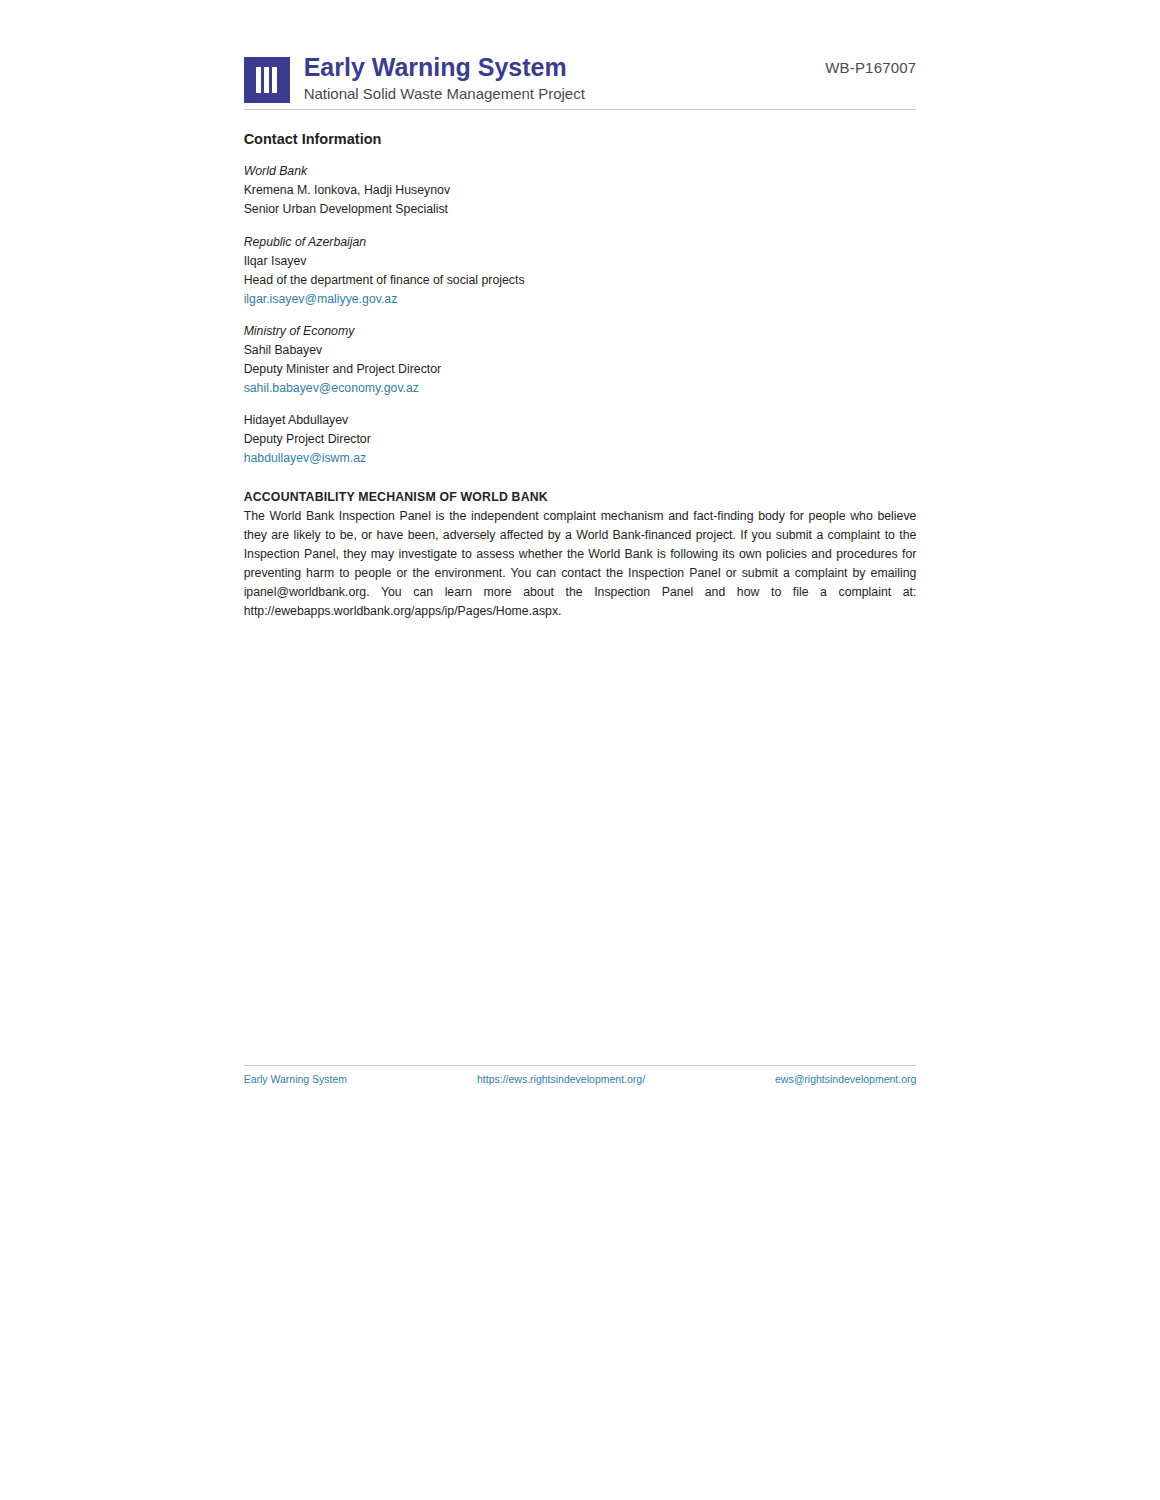Early Warning System
National Solid Waste Management Project
WB-P167007
Contact Information
World Bank
Kremena M. Ionkova, Hadji Huseynov
Senior Urban Development Specialist
Republic of Azerbaijan
Ilqar Isayev
Head of the department of finance of social projects
ilgar.isayev@maliyye.gov.az
Ministry of Economy
Sahil Babayev
Deputy Minister and Project Director
sahil.babayev@economy.gov.az
Hidayet Abdullayev
Deputy Project Director
habdullayev@iswm.az
ACCOUNTABILITY MECHANISM OF WORLD BANK
The World Bank Inspection Panel is the independent complaint mechanism and fact-finding body for people who believe they are likely to be, or have been, adversely affected by a World Bank-financed project. If you submit a complaint to the Inspection Panel, they may investigate to assess whether the World Bank is following its own policies and procedures for preventing harm to people or the environment. You can contact the Inspection Panel or submit a complaint by emailing ipanel@worldbank.org. You can learn more about the Inspection Panel and how to file a complaint at: http://ewebapps.worldbank.org/apps/ip/Pages/Home.aspx.
Early Warning System
https://ews.rightsindevelopment.org/
ews@rightsindevelopment.org